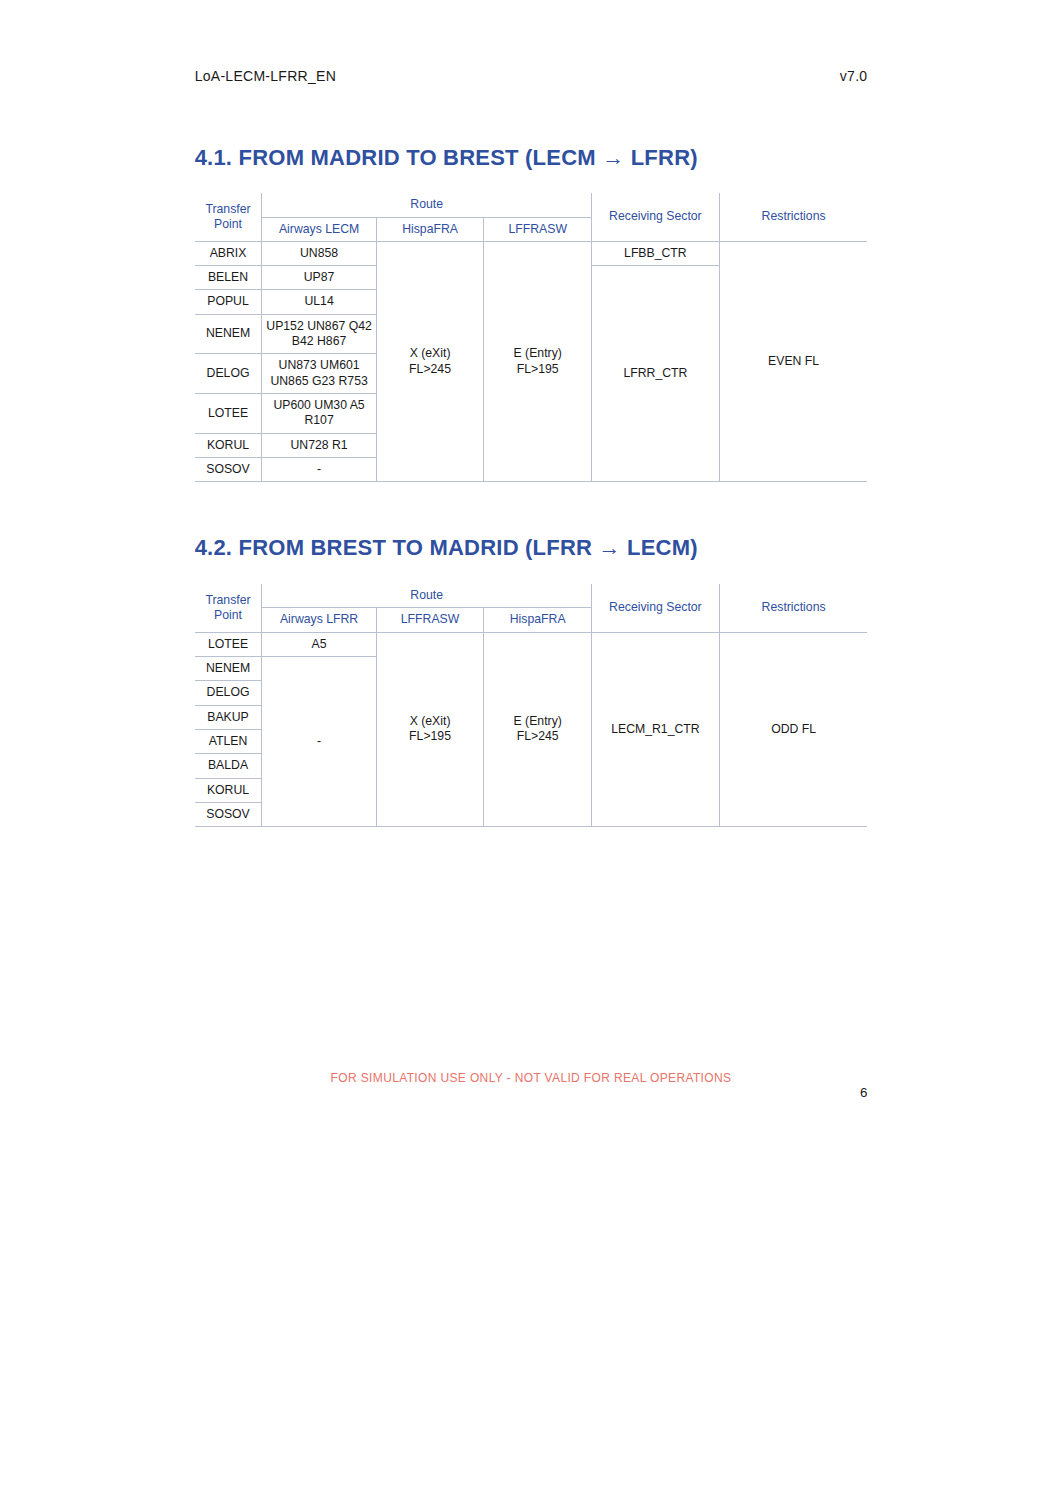LoA-LECM-LFRR_EN
v7.0
4.1. FROM MADRID TO BREST (LECM → LFRR)
| Transfer Point | Route | Receiving Sector | Restrictions |
| --- | --- | --- | --- |
| Airways LECM | HispaFRA | LFFRASW |
| ABRIX | UN858 | X (eXit) FL>245 | E (Entry) FL>195 | LFBB_CTR | EVEN FL |
| BELEN | UP87 | LFRR_CTR |
| POPUL | UL14 |
| NENEM | UP152 UN867 Q42 B42 H867 |
| DELOG | UN873 UM601 UN865 G23 R753 |
| LOTEE | UP600 UM30 A5 R107 |
| KORUL | UN728 R1 |
| SOSOV | - |
4.2. FROM BREST TO MADRID (LFRR → LECM)
| Transfer Point | Route | Receiving Sector | Restrictions |
| --- | --- | --- | --- |
| Airways LFRR | LFFRASW | HispaFRA |
| LOTEE | A5 | X (eXit) FL>195 | E (Entry) FL>245 | LECM_R1_CTR | ODD FL |
| NENEM | - |
| DELOG |
| BAKUP |
| ATLEN |
| BALDA |
| KORUL |
| SOSOV |
FOR SIMULATION USE ONLY - NOT VALID FOR REAL OPERATIONS
6